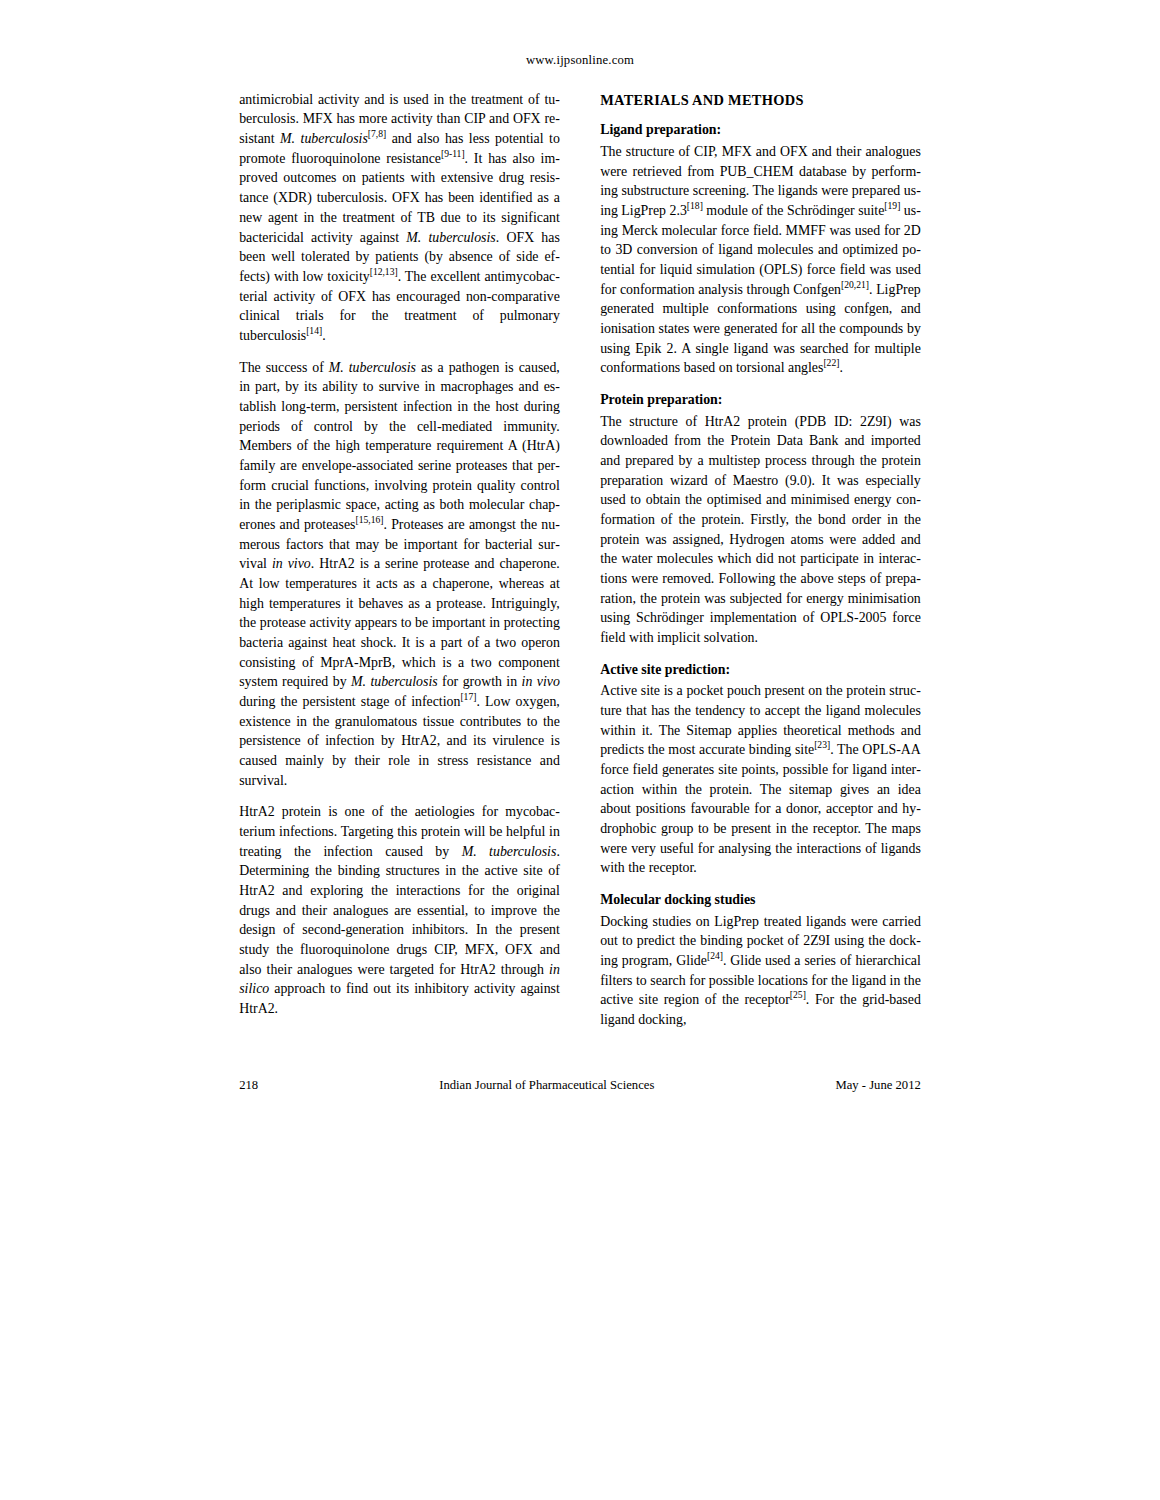www.ijpsonline.com
antimicrobial activity and is used in the treatment of tuberculosis. MFX has more activity than CIP and OFX resistant M. tuberculosis[7,8] and also has less potential to promote fluoroquinolone resistance[9-11]. It has also improved outcomes on patients with extensive drug resistance (XDR) tuberculosis. OFX has been identified as a new agent in the treatment of TB due to its significant bactericidal activity against M. tuberculosis. OFX has been well tolerated by patients (by absence of side effects) with low toxicity[12,13]. The excellent antimycobacterial activity of OFX has encouraged non-comparative clinical trials for the treatment of pulmonary tuberculosis[14].
The success of M. tuberculosis as a pathogen is caused, in part, by its ability to survive in macrophages and establish long-term, persistent infection in the host during periods of control by the cell-mediated immunity. Members of the high temperature requirement A (HtrA) family are envelope-associated serine proteases that perform crucial functions, involving protein quality control in the periplasmic space, acting as both molecular chaperones and proteases[15,16]. Proteases are amongst the numerous factors that may be important for bacterial survival in vivo. HtrA2 is a serine protease and chaperone. At low temperatures it acts as a chaperone, whereas at high temperatures it behaves as a protease. Intriguingly, the protease activity appears to be important in protecting bacteria against heat shock. It is a part of a two operon consisting of MprA-MprB, which is a two component system required by M. tuberculosis for growth in in vivo during the persistent stage of infection[17]. Low oxygen, existence in the granulomatous tissue contributes to the persistence of infection by HtrA2, and its virulence is caused mainly by their role in stress resistance and survival.
HtrA2 protein is one of the aetiologies for mycobacterium infections. Targeting this protein will be helpful in treating the infection caused by M. tuberculosis. Determining the binding structures in the active site of HtrA2 and exploring the interactions for the original drugs and their analogues are essential, to improve the design of second-generation inhibitors. In the present study the fluoroquinolone drugs CIP, MFX, OFX and also their analogues were targeted for HtrA2 through in silico approach to find out its inhibitory activity against HtrA2.
MATERIALS AND METHODS
Ligand preparation:
The structure of CIP, MFX and OFX and their analogues were retrieved from PUB_CHEM database by performing substructure screening. The ligands were prepared using LigPrep 2.3[18] module of the Schrödinger suite[19] using Merck molecular force field. MMFF was used for 2D to 3D conversion of ligand molecules and optimized potential for liquid simulation (OPLS) force field was used for conformation analysis through Confgen[20,21]. LigPrep generated multiple conformations using confgen, and ionisation states were generated for all the compounds by using Epik 2. A single ligand was searched for multiple conformations based on torsional angles[22].
Protein preparation:
The structure of HtrA2 protein (PDB ID: 2Z9I) was downloaded from the Protein Data Bank and imported and prepared by a multistep process through the protein preparation wizard of Maestro (9.0). It was especially used to obtain the optimised and minimised energy conformation of the protein. Firstly, the bond order in the protein was assigned, Hydrogen atoms were added and the water molecules which did not participate in interactions were removed. Following the above steps of preparation, the protein was subjected for energy minimisation using Schrödinger implementation of OPLS-2005 force field with implicit solvation.
Active site prediction:
Active site is a pocket pouch present on the protein structure that has the tendency to accept the ligand molecules within it. The Sitemap applies theoretical methods and predicts the most accurate binding site[23]. The OPLS-AA force field generates site points, possible for ligand interaction within the protein. The sitemap gives an idea about positions favourable for a donor, acceptor and hydrophobic group to be present in the receptor. The maps were very useful for analysing the interactions of ligands with the receptor.
Molecular docking studies
Docking studies on LigPrep treated ligands were carried out to predict the binding pocket of 2Z9I using the docking program, Glide[24]. Glide used a series of hierarchical filters to search for possible locations for the ligand in the active site region of the receptor[25]. For the grid-based ligand docking,
218 Indian Journal of Pharmaceutical Sciences May - June 2012